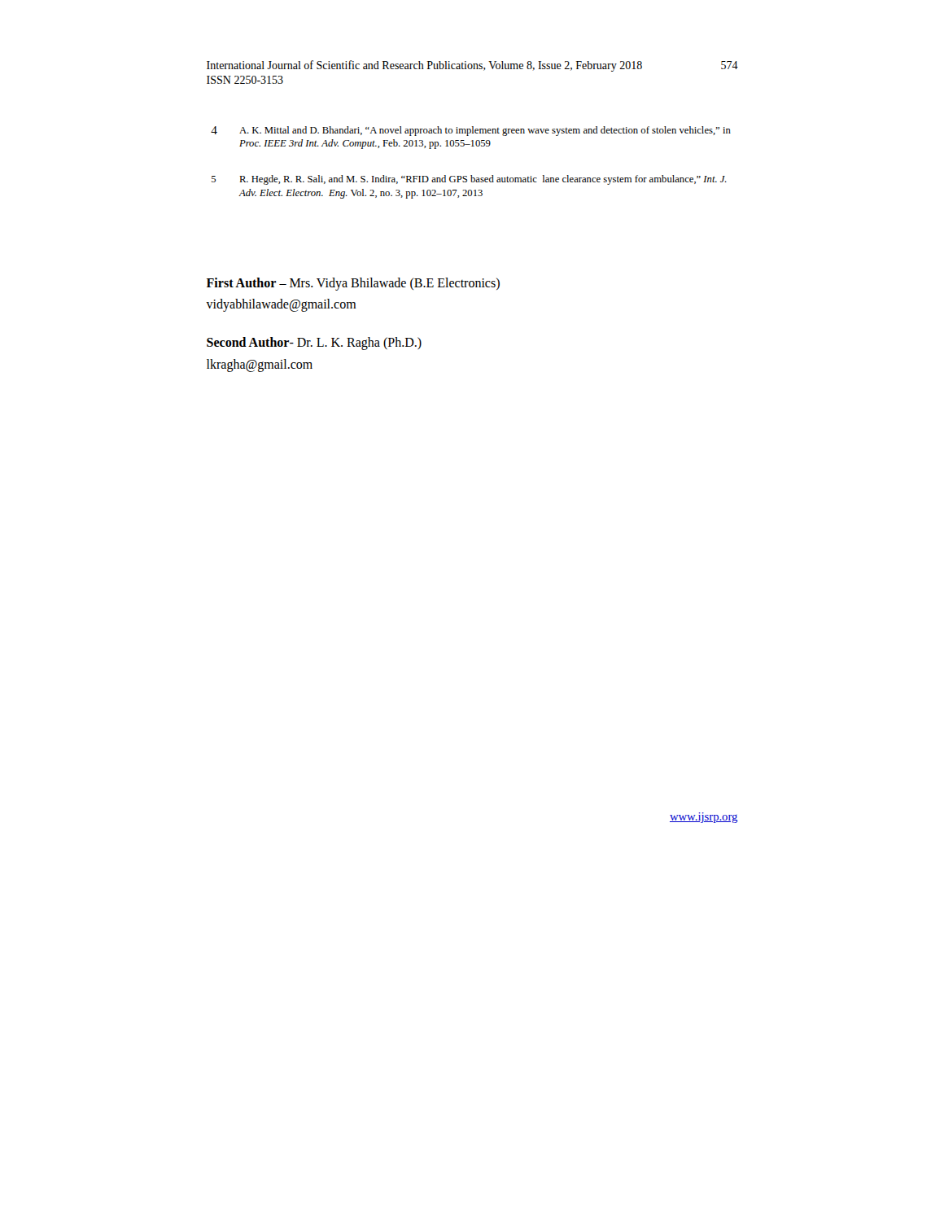International Journal of Scientific and Research Publications, Volume 8, Issue 2, February 2018
ISSN 2250-3153
574
4 A. K. Mittal and D. Bhandari, “A novel approach to implement green wave system and detection of stolen vehicles,” in Proc. IEEE 3rd Int. Adv. Comput., Feb. 2013, pp. 1055–1059
5 R. Hegde, R. R. Sali, and M. S. Indira, “RFID and GPS based automatic lane clearance system for ambulance,” Int. J. Adv. Elect. Electron. Eng. Vol. 2, no. 3, pp. 102–107, 2013
First Author – Mrs. Vidya Bhilawade (B.E Electronics)
vidyabhilawade@gmail.com
Second Author- Dr. L. K. Ragha (Ph.D.)
lkragha@gmail.com
www.ijsrp.org